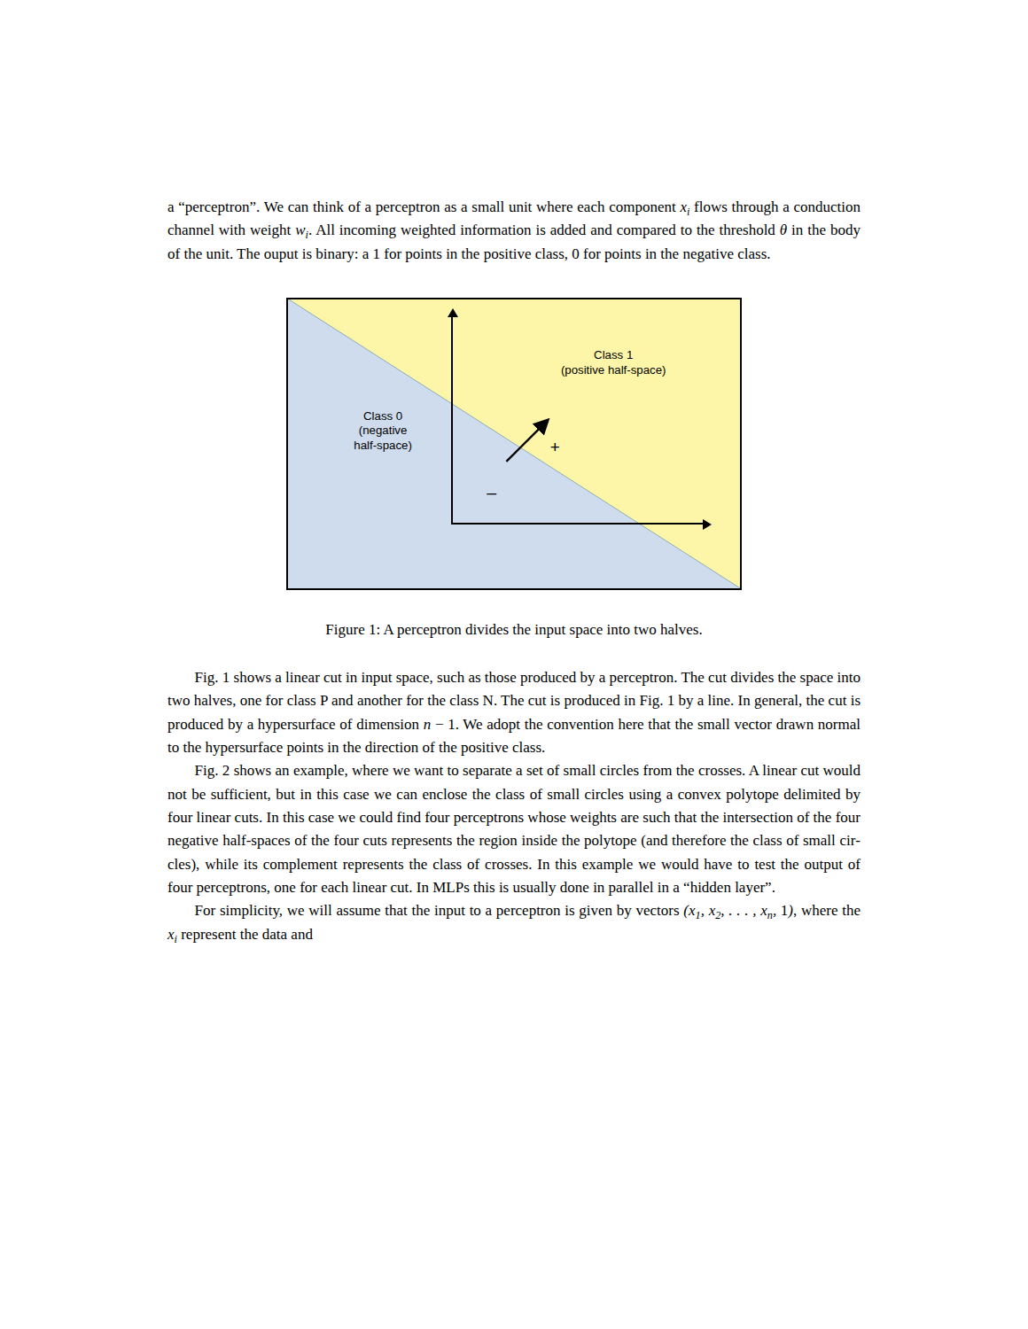a “perceptron”. We can think of a perceptron as a small unit where each component xi flows through a conduction channel with weight wi. All incoming weighted information is added and compared to the threshold θ in the body of the unit. The ouput is binary: a 1 for points in the positive class, 0 for points in the negative class.
Class 1
(positive half-space)
Class 0
(negative
half-space)
+
_
Figure 1: A perceptron divides the input space into two halves.
Fig. 1 shows a linear cut in input space, such as those produced by a perceptron. The cut divides the space into two halves, one for class P and another for the class N. The cut is produced in Fig. 1 by a line. In general, the cut is produced by a hypersurface of dimension n − 1. We adopt the convention here that the small vector drawn normal to the hypersurface points in the direction of the positive class.
Fig. 2 shows an example, where we want to separate a set of small circles from the crosses. A linear cut would not be sufficient, but in this case we can enclose the class of small circles using a convex polytope delimited by four linear cuts. In this case we could find four perceptrons whose weights are such that the intersection of the four negative half-spaces of the four cuts represents the region inside the polytope (and therefore the class of small circles), while its complement represents the class of crosses. In this example we would have to test the output of four perceptrons, one for each linear cut. In MLPs this is usually done in parallel in a “hidden layer”.
For simplicity, we will assume that the input to a perceptron is given by vectors (x1, x2, . . . , xn, 1), where the xi represent the data and